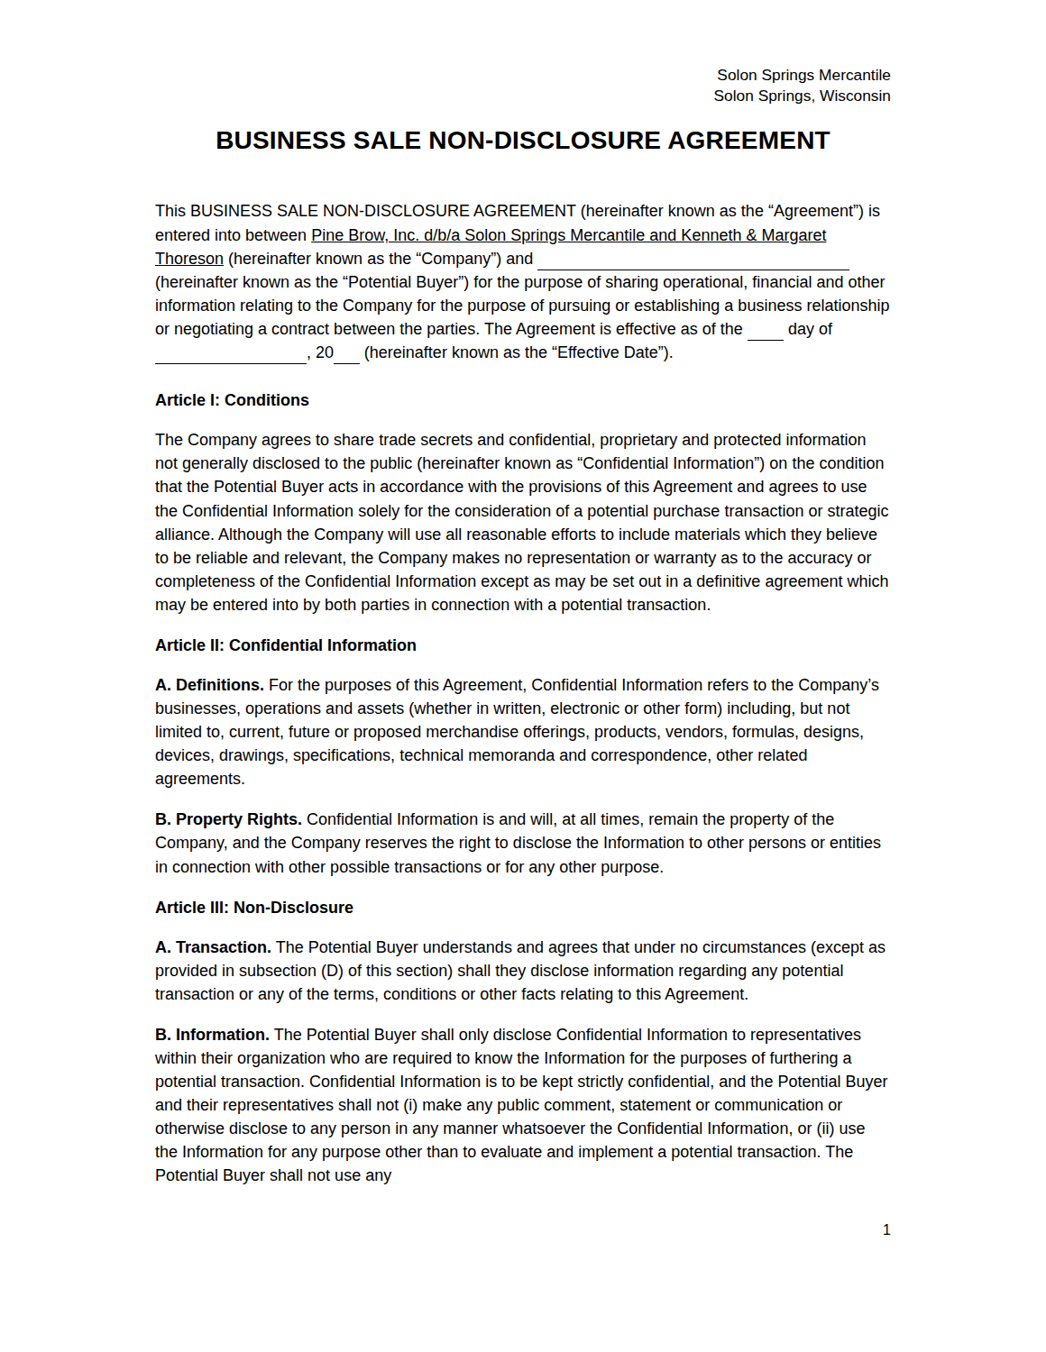Solon Springs Mercantile
Solon Springs, Wisconsin
BUSINESS SALE NON-DISCLOSURE AGREEMENT
This BUSINESS SALE NON-DISCLOSURE AGREEMENT (hereinafter known as the “Agreement”) is entered into between Pine Brow, Inc. d/b/a Solon Springs Mercantile and Kenneth & Margaret Thoreson (hereinafter known as the “Company”) and (hereinafter known as the “Potential Buyer”) for the purpose of sharing operational, financial and other information relating to the Company for the purpose of pursuing or establishing a business relationship or negotiating a contract between the parties. The Agreement is effective as of the day of , 20 (hereinafter known as the “Effective Date”).
Article I: Conditions
The Company agrees to share trade secrets and confidential, proprietary and protected information not generally disclosed to the public (hereinafter known as “Confidential Information”) on the condition that the Potential Buyer acts in accordance with the provisions of this Agreement and agrees to use the Confidential Information solely for the consideration of a potential purchase transaction or strategic alliance. Although the Company will use all reasonable efforts to include materials which they believe to be reliable and relevant, the Company makes no representation or warranty as to the accuracy or completeness of the Confidential Information except as may be set out in a definitive agreement which may be entered into by both parties in connection with a potential transaction.
Article II: Confidential Information
A. Definitions. For the purposes of this Agreement, Confidential Information refers to the Company’s businesses, operations and assets (whether in written, electronic or other form) including, but not limited to, current, future or proposed merchandise offerings, products, vendors, formulas, designs, devices, drawings, specifications, technical memoranda and correspondence, other related agreements.
B. Property Rights. Confidential Information is and will, at all times, remain the property of the Company, and the Company reserves the right to disclose the Information to other persons or entities in connection with other possible transactions or for any other purpose.
Article III: Non-Disclosure
A. Transaction. The Potential Buyer understands and agrees that under no circumstances (except as provided in subsection (D) of this section) shall they disclose information regarding any potential transaction or any of the terms, conditions or other facts relating to this Agreement.
B. Information. The Potential Buyer shall only disclose Confidential Information to representatives within their organization who are required to know the Information for the purposes of furthering a potential transaction. Confidential Information is to be kept strictly confidential, and the Potential Buyer and their representatives shall not (i) make any public comment, statement or communication or otherwise disclose to any person in any manner whatsoever the Confidential Information, or (ii) use the Information for any purpose other than to evaluate and implement a potential transaction. The Potential Buyer shall not use any
1